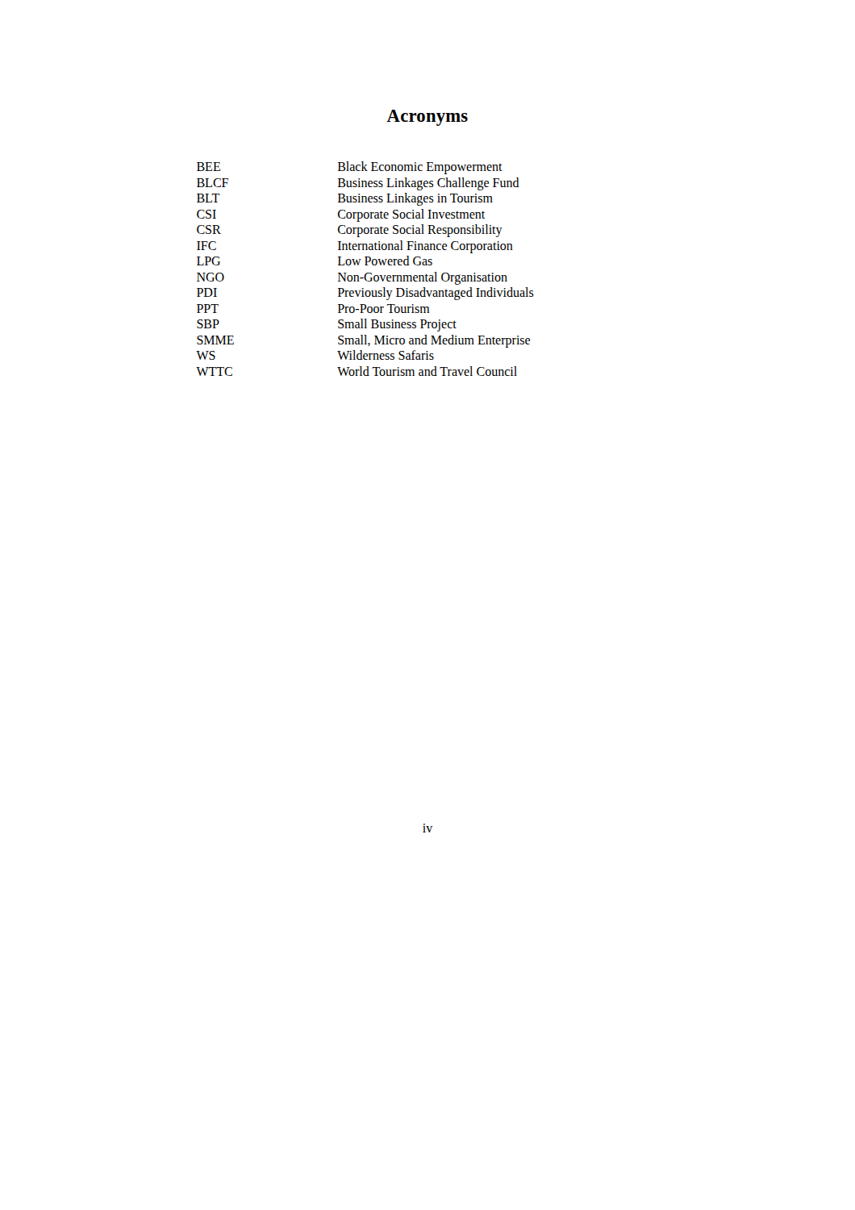Acronyms
| BEE | Black Economic Empowerment |
| BLCF | Business Linkages Challenge Fund |
| BLT | Business Linkages in Tourism |
| CSI | Corporate Social Investment |
| CSR | Corporate Social Responsibility |
| IFC | International Finance Corporation |
| LPG | Low Powered Gas |
| NGO | Non-Governmental Organisation |
| PDI | Previously Disadvantaged Individuals |
| PPT | Pro-Poor Tourism |
| SBP | Small Business Project |
| SMME | Small, Micro and Medium Enterprise |
| WS | Wilderness Safaris |
| WTTC | World Tourism and Travel Council |
iv